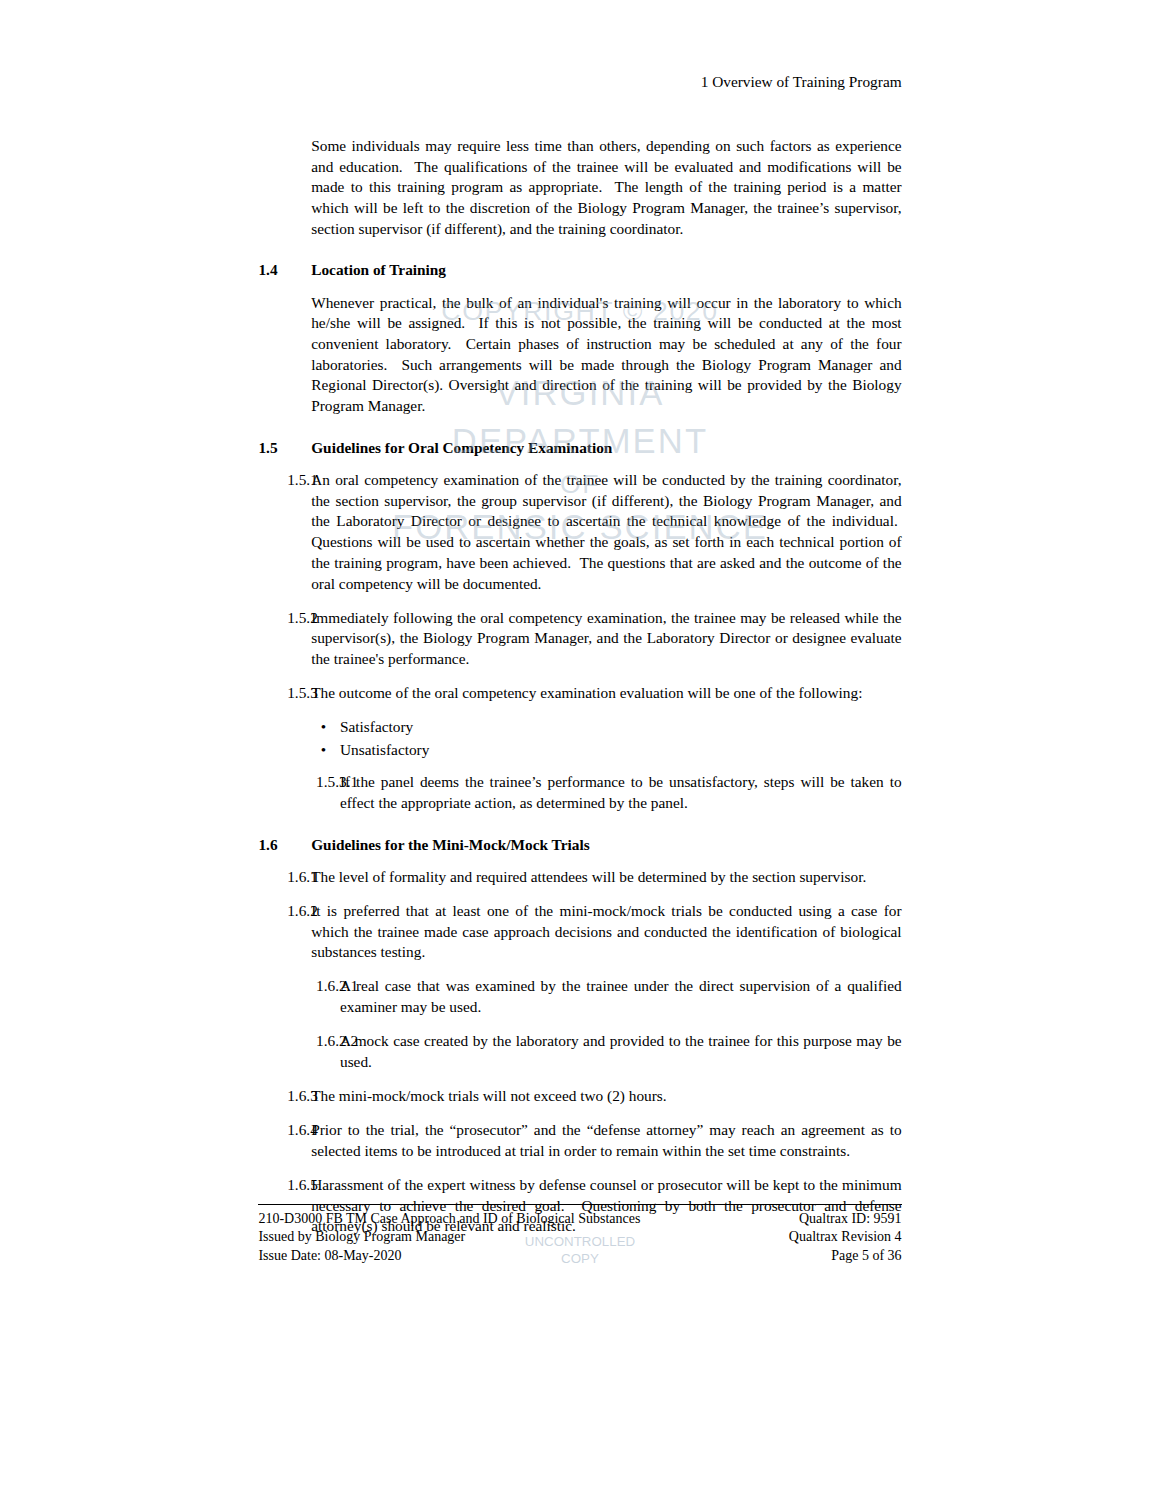COPYRIGHT © 2020
VIRGINIA
DEPARTMENT
OF
FORENSIC SCIENCE
1 Overview of Training Program
Some individuals may require less time than others, depending on such factors as experience and education. The qualifications of the trainee will be evaluated and modifications will be made to this training program as appropriate. The length of the training period is a matter which will be left to the discretion of the Biology Program Manager, the trainee’s supervisor, section supervisor (if different), and the training coordinator.
1.4
Location of Training
Whenever practical, the bulk of an individual's training will occur in the laboratory to which he/she will be assigned. If this is not possible, the training will be conducted at the most convenient laboratory. Certain phases of instruction may be scheduled at any of the four laboratories. Such arrangements will be made through the Biology Program Manager and Regional Director(s). Oversight and direction of the training will be provided by the Biology Program Manager.
1.5
Guidelines for Oral Competency Examination
1.5.1
An oral competency examination of the trainee will be conducted by the training coordinator, the section supervisor, the group supervisor (if different), the Biology Program Manager, and the Laboratory Director or designee to ascertain the technical knowledge of the individual. Questions will be used to ascertain whether the goals, as set forth in each technical portion of the training program, have been achieved. The questions that are asked and the outcome of the oral competency will be documented.
1.5.2
Immediately following the oral competency examination, the trainee may be released while the supervisor(s), the Biology Program Manager, and the Laboratory Director or designee evaluate the trainee's performance.
1.5.3
The outcome of the oral competency examination evaluation will be one of the following:
•Satisfactory
•Unsatisfactory
1.5.3.1
If the panel deems the trainee’s performance to be unsatisfactory, steps will be taken to effect the appropriate action, as determined by the panel.
1.6
Guidelines for the Mini-Mock/Mock Trials
1.6.1
The level of formality and required attendees will be determined by the section supervisor.
1.6.2
It is preferred that at least one of the mini-mock/mock trials be conducted using a case for which the trainee made case approach decisions and conducted the identification of biological substances testing.
1.6.2.1
A real case that was examined by the trainee under the direct supervision of a qualified examiner may be used.
1.6.2.2
A mock case created by the laboratory and provided to the trainee for this purpose may be used.
1.6.3
The mini-mock/mock trials will not exceed two (2) hours.
1.6.4
Prior to the trial, the “prosecutor” and the “defense attorney” may reach an agreement as to selected items to be introduced at trial in order to remain within the set time constraints.
1.6.5
Harassment of the expert witness by defense counsel or prosecutor will be kept to the minimum necessary to achieve the desired goal. Questioning by both the prosecutor and defense attorney(s) should be relevant and realistic.
UNCONTROLLED
COPY
210-D3000 FB TM Case Approach and ID of Biological Substances
Issued by Biology Program Manager
Issue Date: 08-May-2020
Qualtrax ID: 9591
Qualtrax Revision 4
Page 5 of 36